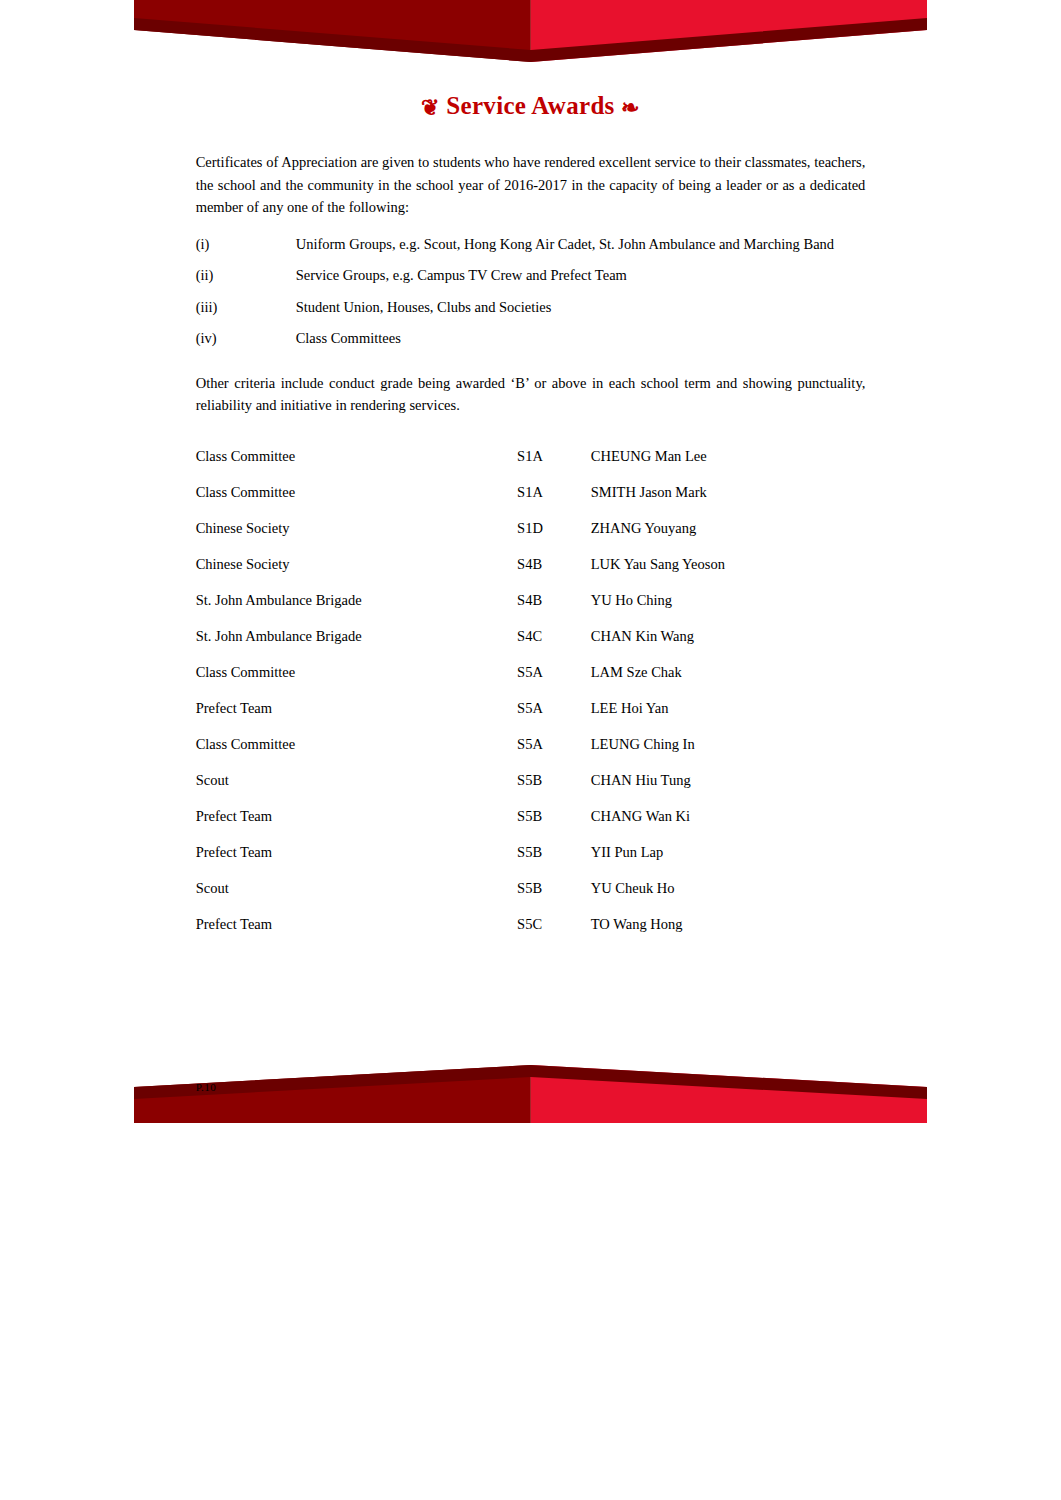❦ Service Awards ❧
Certificates of Appreciation are given to students who have rendered excellent service to their classmates, teachers, the school and the community in the school year of 2016-2017 in the capacity of being a leader or as a dedicated member of any one of the following:
(i) Uniform Groups, e.g. Scout, Hong Kong Air Cadet, St. John Ambulance and Marching Band
(ii) Service Groups, e.g. Campus TV Crew and Prefect Team
(iii) Student Union, Houses, Clubs and Societies
(iv) Class Committees
Other criteria include conduct grade being awarded ‘B’ or above in each school term and showing punctuality, reliability and initiative in rendering services.
| Class Committee | S1A | CHEUNG Man Lee |
| Class Committee | S1A | SMITH Jason Mark |
| Chinese Society | S1D | ZHANG Youyang |
| Chinese Society | S4B | LUK Yau Sang Yeoson |
| St. John Ambulance Brigade | S4B | YU Ho Ching |
| St. John Ambulance Brigade | S4C | CHAN Kin Wang |
| Class Committee | S5A | LAM Sze Chak |
| Prefect Team | S5A | LEE Hoi Yan |
| Class Committee | S5A | LEUNG Ching In |
| Scout | S5B | CHAN Hiu Tung |
| Prefect Team | S5B | CHANG Wan Ki |
| Prefect Team | S5B | YII Pun Lap |
| Scout | S5B | YU Cheuk Ho |
| Prefect Team | S5C | TO Wang Hong |
P.10